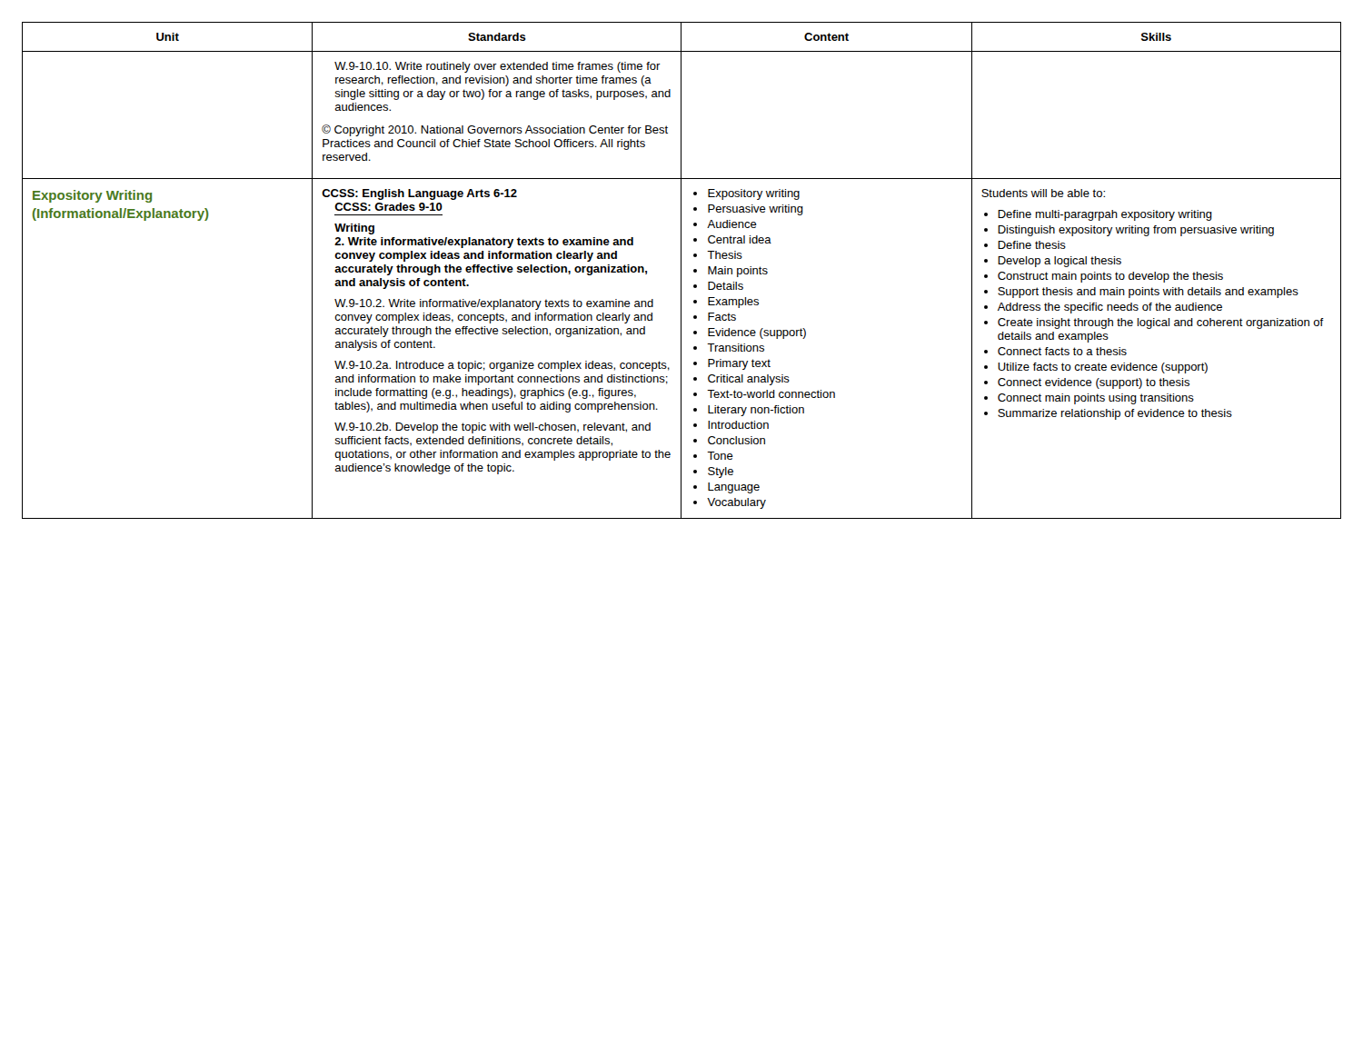| Unit | Standards | Content | Skills |
| --- | --- | --- | --- |
| | W.9-10.10. Write routinely over extended time frames (time for research, reflection, and revision) and shorter time frames (a single sitting or a day or two) for a range of tasks, purposes, and audiences. © Copyright 2010. National Governors Association Center for Best Practices and Council of Chief State School Officers. All rights reserved. | | |
| Expository Writing (Informational/Explanatory) | CCSS: English Language Arts 6-12 CCSS: Grades 9-10 Writing 2. Write informative/explanatory texts to examine and convey complex ideas and information clearly and accurately through the effective selection, organization, and analysis of content. W.9-10.2. Write informative/explanatory texts to examine and convey complex ideas, concepts, and information clearly and accurately through the effective selection, organization, and analysis of content. W.9-10.2a. Introduce a topic; organize complex ideas, concepts, and information to make important connections and distinctions; include formatting (e.g., headings), graphics (e.g., figures, tables), and multimedia when useful to aiding comprehension. W.9-10.2b. Develop the topic with well-chosen, relevant, and sufficient facts, extended definitions, concrete details, quotations, or other information and examples appropriate to the audience’s knowledge of the topic. | Expository writing Persuasive writing Audience Central idea Thesis Main points Details Examples Facts Evidence (support) Transitions Primary text Critical analysis Text-to-world connection Literary non-fiction Introduction Conclusion Tone Style Language Vocabulary | Students will be able to: Define multi-paragrpah expository writing Distinguish expository writing from persuasive writing Define thesis Develop a logical thesis Construct main points to develop the thesis Support thesis and main points with details and examples Address the specific needs of the audience Create insight through the logical and coherent organization of details and examples Connect facts to a thesis Utilize facts to create evidence (support) Connect evidence (support) to thesis Connect main points using transitions Summarize relationship of evidence to thesis |